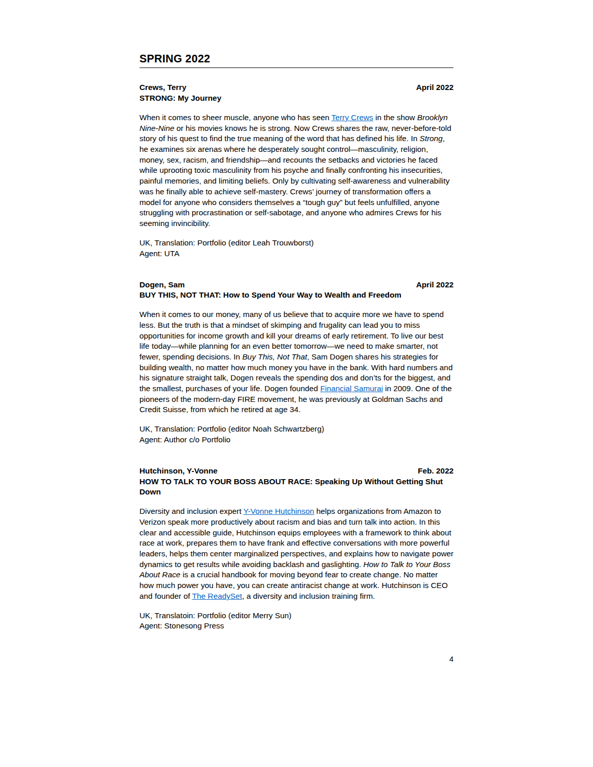SPRING 2022
Crews, Terry April 2022
STRONG: My Journey
When it comes to sheer muscle, anyone who has seen Terry Crews in the show Brooklyn Nine-Nine or his movies knows he is strong. Now Crews shares the raw, never-before-told story of his quest to find the true meaning of the word that has defined his life. In Strong, he examines six arenas where he desperately sought control—masculinity, religion, money, sex, racism, and friendship—and recounts the setbacks and victories he faced while uprooting toxic masculinity from his psyche and finally confronting his insecurities, painful memories, and limiting beliefs. Only by cultivating self-awareness and vulnerability was he finally able to achieve self-mastery. Crews’ journey of transformation offers a model for anyone who considers themselves a “tough guy” but feels unfulfilled, anyone struggling with procrastination or self-sabotage, and anyone who admires Crews for his seeming invincibility.
UK, Translation: Portfolio (editor Leah Trouwborst)
Agent: UTA
Dogen, Sam April 2022
BUY THIS, NOT THAT: How to Spend Your Way to Wealth and Freedom
When it comes to our money, many of us believe that to acquire more we have to spend less. But the truth is that a mindset of skimping and frugality can lead you to miss opportunities for income growth and kill your dreams of early retirement. To live our best life today—while planning for an even better tomorrow—we need to make smarter, not fewer, spending decisions. In Buy This, Not That, Sam Dogen shares his strategies for building wealth, no matter how much money you have in the bank. With hard numbers and his signature straight talk, Dogen reveals the spending dos and don’ts for the biggest, and the smallest, purchases of your life. Dogen founded Financial Samurai in 2009. One of the pioneers of the modern-day FIRE movement, he was previously at Goldman Sachs and Credit Suisse, from which he retired at age 34.
UK, Translation: Portfolio (editor Noah Schwartzberg)
Agent: Author c/o Portfolio
Hutchinson, Y-Vonne Feb. 2022
HOW TO TALK TO YOUR BOSS ABOUT RACE: Speaking Up Without Getting Shut Down
Diversity and inclusion expert Y-Vonne Hutchinson helps organizations from Amazon to Verizon speak more productively about racism and bias and turn talk into action. In this clear and accessible guide, Hutchinson equips employees with a framework to think about race at work, prepares them to have frank and effective conversations with more powerful leaders, helps them center marginalized perspectives, and explains how to navigate power dynamics to get results while avoiding backlash and gaslighting. How to Talk to Your Boss About Race is a crucial handbook for moving beyond fear to create change. No matter how much power you have, you can create antiracist change at work. Hutchinson is CEO and founder of The ReadySet, a diversity and inclusion training firm.
UK, Translatoin: Portfolio (editor Merry Sun)
Agent: Stonesong Press
4